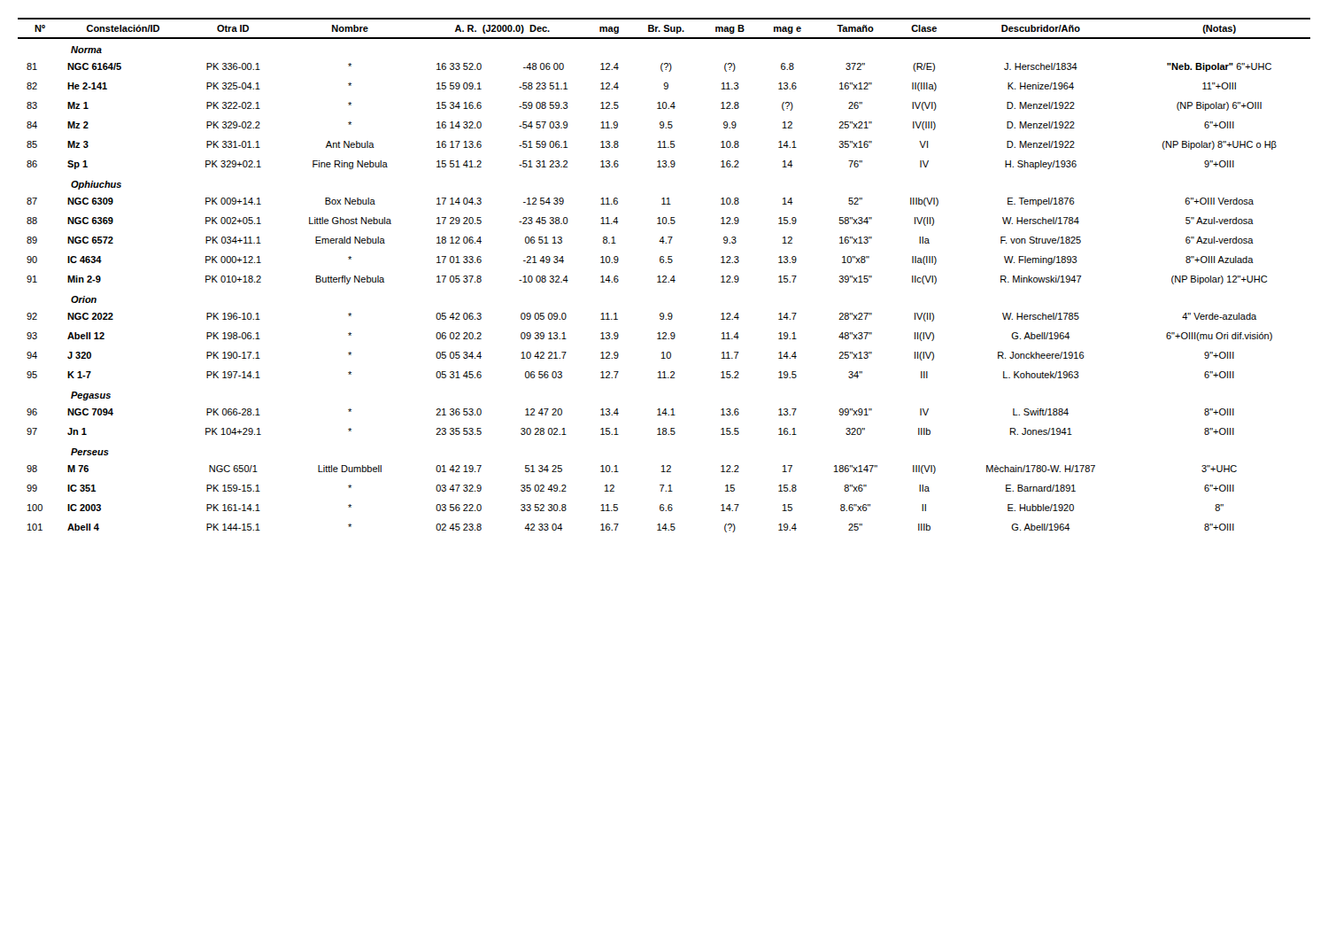| Nº | Constelación/ID | Otra ID | Nombre | A. R. (J2000.0) Dec. | mag | Br. Sup. | mag B | mag e | Tamaño | Clase | Descubridor/Año | (Notas) |
| --- | --- | --- | --- | --- | --- | --- | --- | --- | --- | --- | --- | --- |
| Norma |
| 81 | NGC 6164/5 | PK 336-00.1 | * | 16 33 52.0 | -48 06 00 | 12.4 | (?) | (?) | 6.8 | 372" | (R/E) | J. Herschel/1834 | "Neb. Bipolar" 6"+UHC |
| 82 | He 2-141 | PK 325-04.1 | * | 15 59 09.1 | -58 23 51.1 | 12.4 | 9 | 11.3 | 13.6 | 16"x12" | II(IIIa) | K. Henize/1964 | 11"+OIII |
| 83 | Mz 1 | PK 322-02.1 | * | 15 34 16.6 | -59 08 59.3 | 12.5 | 10.4 | 12.8 | (?) | 26" | IV(VI) | D. Menzel/1922 | (NP Bipolar) 6"+OIII |
| 84 | Mz 2 | PK 329-02.2 | * | 16 14 32.0 | -54 57 03.9 | 11.9 | 9.5 | 9.9 | 12 | 25"x21" | IV(III) | D. Menzel/1922 | 6"+OIII |
| 85 | Mz 3 | PK 331-01.1 | Ant Nebula | 16 17 13.6 | -51 59 06.1 | 13.8 | 11.5 | 10.8 | 14.1 | 35"x16" | VI | D. Menzel/1922 | (NP Bipolar) 8"+UHC o Hβ |
| 86 | Sp 1 | PK 329+02.1 | Fine Ring Nebula | 15 51 41.2 | -51 31 23.2 | 13.6 | 13.9 | 16.2 | 14 | 76" | IV | H. Shapley/1936 | 9"+OIII |
| Ophiuchus |
| 87 | NGC 6309 | PK 009+14.1 | Box Nebula | 17 14 04.3 | -12 54 39 | 11.6 | 11 | 10.8 | 14 | 52" | IIIb(VI) | E. Tempel/1876 | 6"+OIII Verdosa |
| 88 | NGC 6369 | PK 002+05.1 | Little Ghost Nebula | 17 29 20.5 | -23 45 38.0 | 11.4 | 10.5 | 12.9 | 15.9 | 58"x34" | IV(II) | W. Herschel/1784 | 5" Azul-verdosa |
| 89 | NGC 6572 | PK 034+11.1 | Emerald Nebula | 18 12 06.4 | 06 51 13 | 8.1 | 4.7 | 9.3 | 12 | 16"x13" | IIa | F. von Struve/1825 | 6" Azul-verdosa |
| 90 | IC 4634 | PK 000+12.1 | * | 17 01 33.6 | -21 49 34 | 10.9 | 6.5 | 12.3 | 13.9 | 10"x8" | IIa(III) | W. Fleming/1893 | 8"+OIII Azulada |
| 91 | Min 2-9 | PK 010+18.2 | Butterfly Nebula | 17 05 37.8 | -10 08 32.4 | 14.6 | 12.4 | 12.9 | 15.7 | 39"x15" | IIc(VI) | R. Minkowski/1947 | (NP Bipolar) 12"+UHC |
| Orion |
| 92 | NGC 2022 | PK 196-10.1 | * | 05 42 06.3 | 09 05 09.0 | 11.1 | 9.9 | 12.4 | 14.7 | 28"x27" | IV(II) | W. Herschel/1785 | 4" Verde-azulada |
| 93 | Abell 12 | PK 198-06.1 | * | 06 02 20.2 | 09 39 13.1 | 13.9 | 12.9 | 11.4 | 19.1 | 48"x37" | II(IV) | G. Abell/1964 | 6"+OIII(mu Ori dif.visión) |
| 94 | J 320 | PK 190-17.1 | * | 05 05 34.4 | 10 42 21.7 | 12.9 | 10 | 11.7 | 14.4 | 25"x13" | II(IV) | R. Jonckheere/1916 | 9"+OIII |
| 95 | K 1-7 | PK 197-14.1 | * | 05 31 45.6 | 06 56 03 | 12.7 | 11.2 | 15.2 | 19.5 | 34" | III | L. Kohoutek/1963 | 6"+OIII |
| Pegasus |
| 96 | NGC 7094 | PK 066-28.1 | * | 21 36 53.0 | 12 47 20 | 13.4 | 14.1 | 13.6 | 13.7 | 99"x91" | IV | L. Swift/1884 | 8"+OIII |
| 97 | Jn 1 | PK 104+29.1 | * | 23 35 53.5 | 30 28 02.1 | 15.1 | 18.5 | 15.5 | 16.1 | 320" | IIIb | R. Jones/1941 | 8"+OIII |
| Perseus |
| 98 | M 76 | NGC 650/1 | Little Dumbbell | 01 42 19.7 | 51 34 25 | 10.1 | 12 | 12.2 | 17 | 186"x147" | III(VI) | Mèchain/1780-W. H/1787 | 3"+UHC |
| 99 | IC 351 | PK 159-15.1 | * | 03 47 32.9 | 35 02 49.2 | 12 | 7.1 | 15 | 15.8 | 8"x6" | IIa | E. Barnard/1891 | 6"+OIII |
| 100 | IC 2003 | PK 161-14.1 | * | 03 56 22.0 | 33 52 30.8 | 11.5 | 6.6 | 14.7 | 15 | 8.6"x6" | II | E. Hubble/1920 | 8" |
| 101 | Abell 4 | PK 144-15.1 | * | 02 45 23.8 | 42 33 04 | 16.7 | 14.5 | (?) | 19.4 | 25" | IIIb | G. Abell/1964 | 8"+OIII |